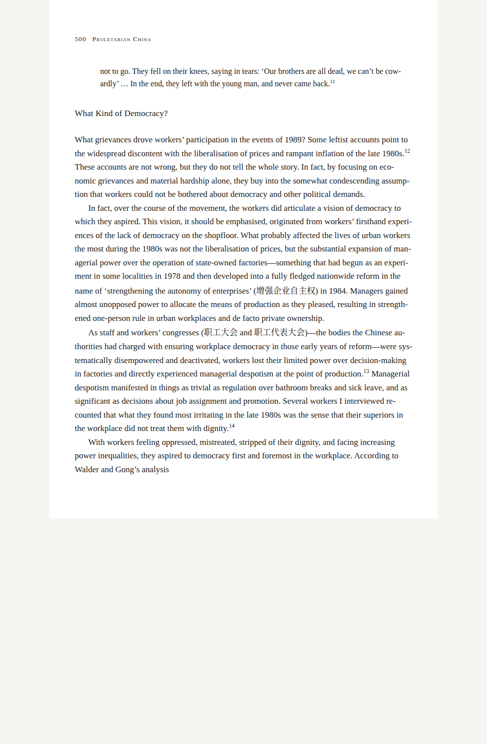500 Proletarian China
not to go. They fell on their knees, saying in tears: ‘Our brothers are all dead, we can’t be cowardly’ … In the end, they left with the young man, and never came back.11
What Kind of Democracy?
What grievances drove workers’ participation in the events of 1989? Some leftist accounts point to the widespread discontent with the liberalisation of prices and rampant inflation of the late 1980s.12 These accounts are not wrong, but they do not tell the whole story. In fact, by focusing on economic grievances and material hardship alone, they buy into the somewhat condescending assumption that workers could not be bothered about democracy and other political demands.
In fact, over the course of the movement, the workers did articulate a vision of democracy to which they aspired. This vision, it should be emphasised, originated from workers’ firsthand experiences of the lack of democracy on the shopfloor. What probably affected the lives of urban workers the most during the 1980s was not the liberalisation of prices, but the substantial expansion of managerial power over the operation of state-owned factories—something that had begun as an experiment in some localities in 1978 and then developed into a fully fledged nationwide reform in the name of ‘strengthening the autonomy of enterprises’ (增强企业自主权) in 1984. Managers gained almost unopposed power to allocate the means of production as they pleased, resulting in strengthened one-person rule in urban workplaces and de facto private ownership.
As staff and workers’ congresses (职工大会 and 职工代表大会)—the bodies the Chinese authorities had charged with ensuring workplace democracy in those early years of reform—were systematically disempowered and deactivated, workers lost their limited power over decision-making in factories and directly experienced managerial despotism at the point of production.13 Managerial despotism manifested in things as trivial as regulation over bathroom breaks and sick leave, and as significant as decisions about job assignment and promotion. Several workers I interviewed recounted that what they found most irritating in the late 1980s was the sense that their superiors in the workplace did not treat them with dignity.14
With workers feeling oppressed, mistreated, stripped of their dignity, and facing increasing power inequalities, they aspired to democracy first and foremost in the workplace. According to Walder and Gong’s analysis